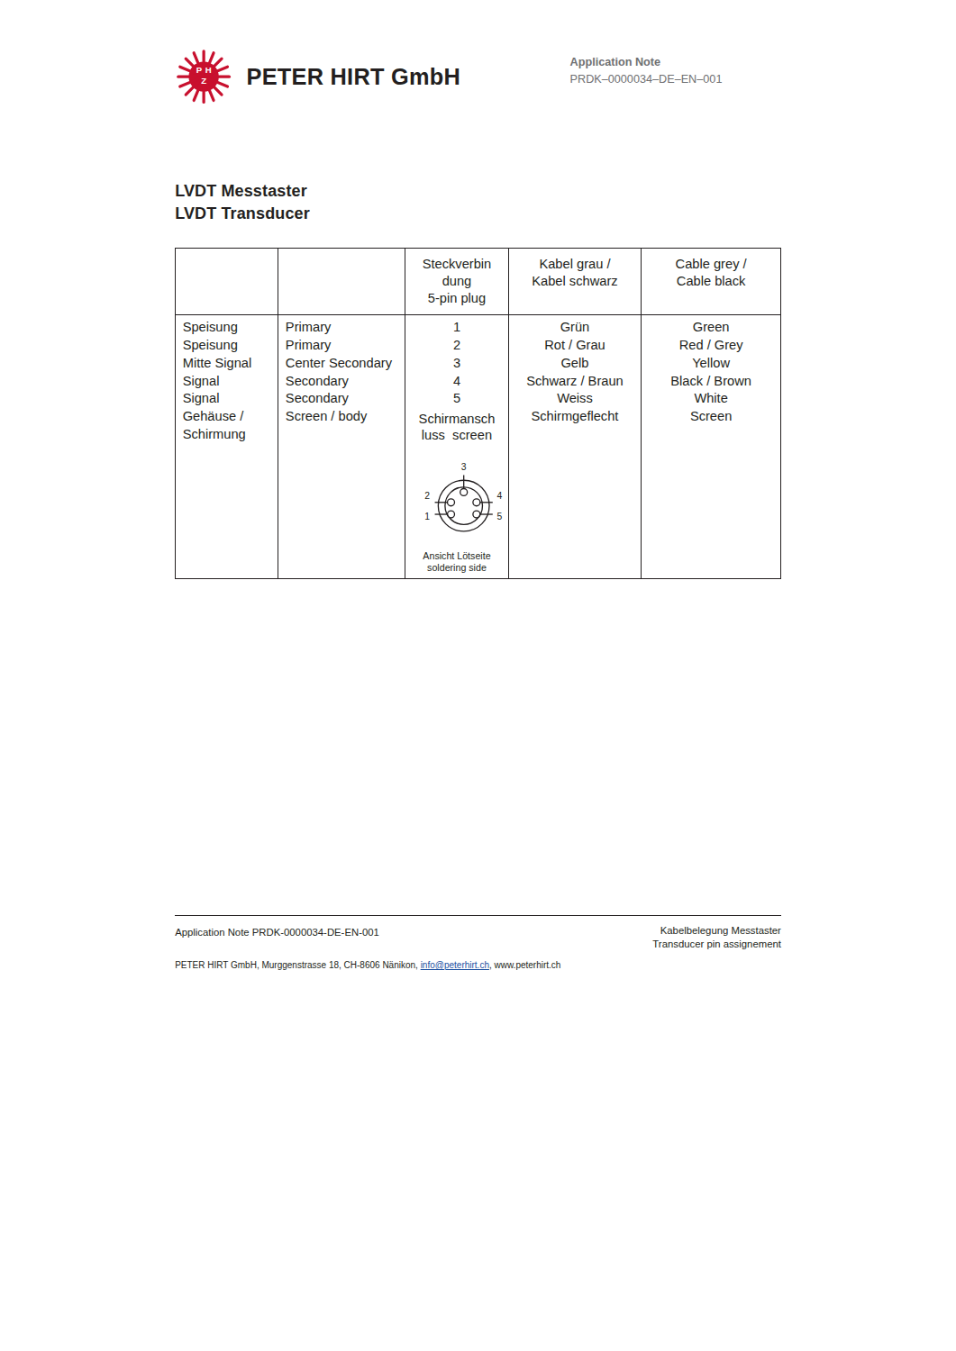P H Z
PETER HIRT GmbH
Application Note
PRDK–0000034–DE–EN–001
LVDT Messtaster
LVDT Transducer
| | | Steckverbin dung 5-pin plug | Kabel grau / Kabel schwarz | Cable grey / Cable black |
| --- | --- | --- | --- | --- |
| Speisung Speisung Mitte Signal Signal Signal Gehäuse / Schirmung | Primary Primary Center Secondary Secondary Secondary Screen / body | 1 2 3 4 5 Schirmansch luss screen 3 2 1 4 5 Ansicht Lötseite soldering side | Grün Rot / Grau Gelb Schwarz / Braun Weiss Schirmgeflecht | Green Red / Grey Yellow Black / Brown White Screen |
Application Note PRDK-0000034-DE-EN-001
Kabelbelegung Messtaster
Transducer pin assignement
PETER HIRT GmbH, Murggenstrasse 18, CH-8606 Nänikon, info@peterhirt.ch, www.peterhirt.ch